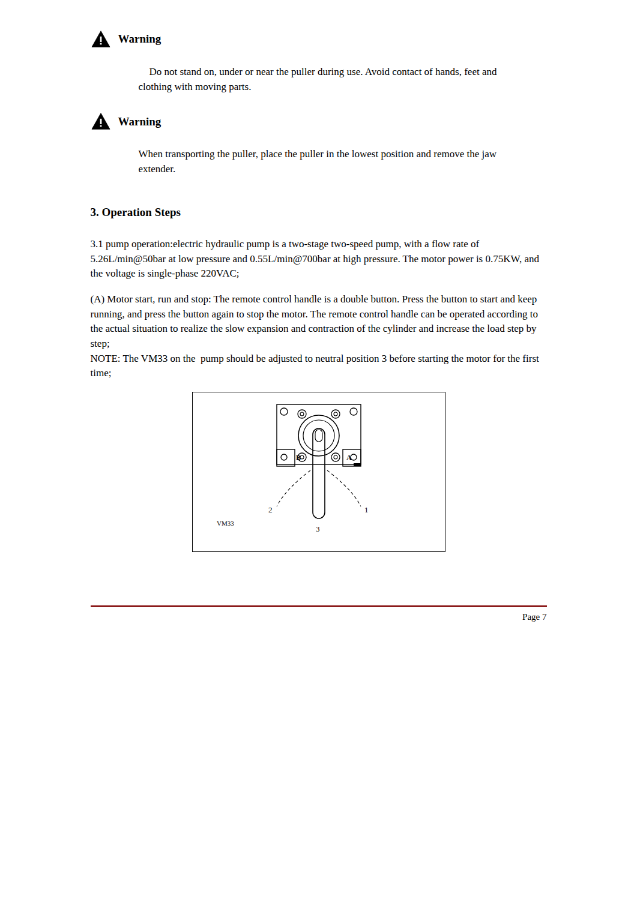Warning
Do not stand on, under or near the puller during use. Avoid contact of hands, feet and clothing with moving parts.
Warning
When transporting the puller, place the puller in the lowest position and remove the jaw extender.
3. Operation Steps
3.1 pump operation:electric hydraulic pump is a two-stage two-speed pump, with a flow rate of 5.26L/min@50bar at low pressure and 0.55L/min@700bar at high pressure. The motor power is 0.75KW, and the voltage is single-phase 220VAC;
(A) Motor start, run and stop: The remote control handle is a double button. Press the button to start and keep running, and press the button again to stop the motor. The remote control handle can be operated according to the actual situation to realize the slow expansion and contraction of the cylinder and increase the load step by step;
NOTE: The VM33 on the pump should be adjusted to neutral position 3 before starting the motor for the first time;
B A 2 1 3 VM33
Page 7